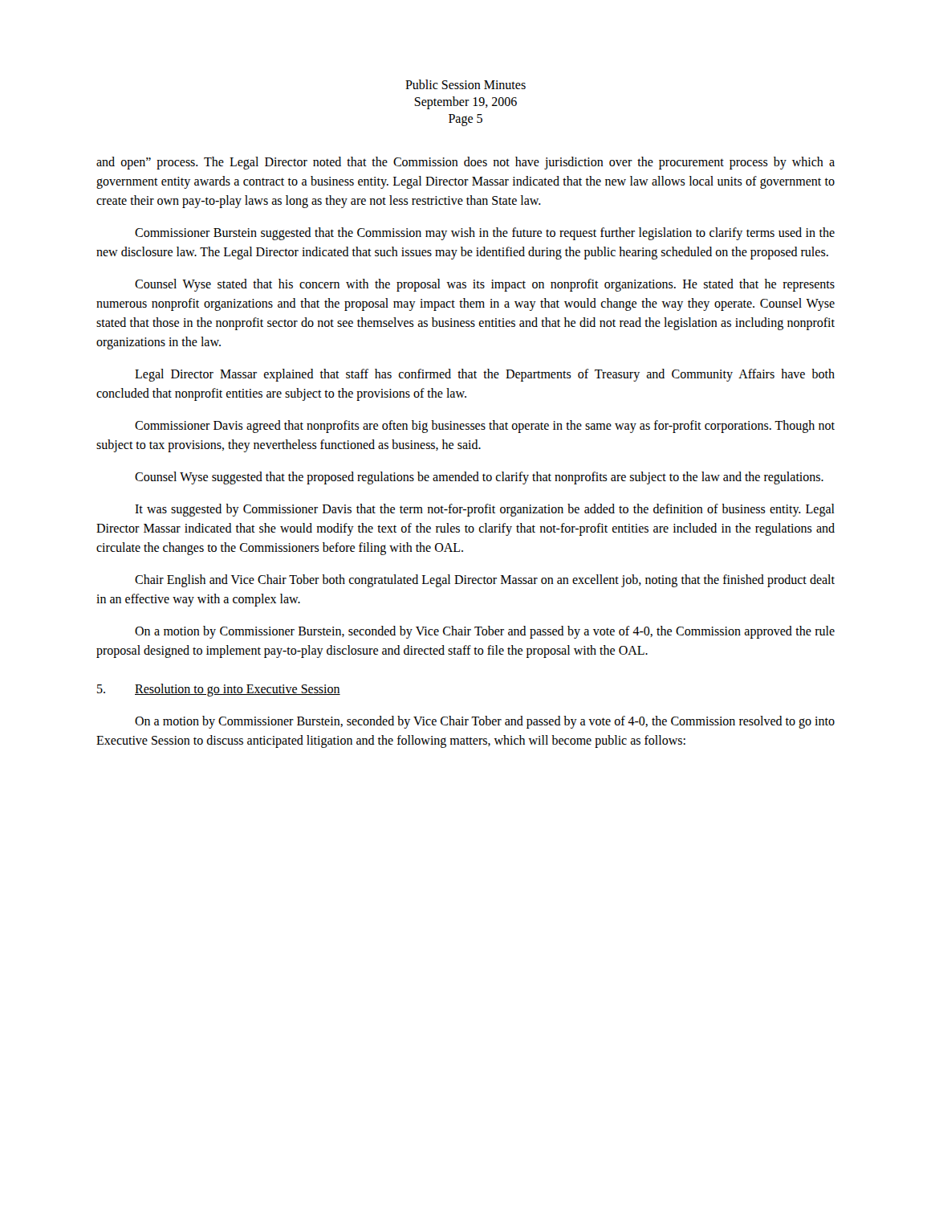Public Session Minutes
September 19, 2006
Page 5
and open” process. The Legal Director noted that the Commission does not have jurisdiction over the procurement process by which a government entity awards a contract to a business entity. Legal Director Massar indicated that the new law allows local units of government to create their own pay-to-play laws as long as they are not less restrictive than State law.
Commissioner Burstein suggested that the Commission may wish in the future to request further legislation to clarify terms used in the new disclosure law. The Legal Director indicated that such issues may be identified during the public hearing scheduled on the proposed rules.
Counsel Wyse stated that his concern with the proposal was its impact on nonprofit organizations. He stated that he represents numerous nonprofit organizations and that the proposal may impact them in a way that would change the way they operate. Counsel Wyse stated that those in the nonprofit sector do not see themselves as business entities and that he did not read the legislation as including nonprofit organizations in the law.
Legal Director Massar explained that staff has confirmed that the Departments of Treasury and Community Affairs have both concluded that nonprofit entities are subject to the provisions of the law.
Commissioner Davis agreed that nonprofits are often big businesses that operate in the same way as for-profit corporations. Though not subject to tax provisions, they nevertheless functioned as business, he said.
Counsel Wyse suggested that the proposed regulations be amended to clarify that nonprofits are subject to the law and the regulations.
It was suggested by Commissioner Davis that the term not-for-profit organization be added to the definition of business entity. Legal Director Massar indicated that she would modify the text of the rules to clarify that not-for-profit entities are included in the regulations and circulate the changes to the Commissioners before filing with the OAL.
Chair English and Vice Chair Tober both congratulated Legal Director Massar on an excellent job, noting that the finished product dealt in an effective way with a complex law.
On a motion by Commissioner Burstein, seconded by Vice Chair Tober and passed by a vote of 4-0, the Commission approved the rule proposal designed to implement pay-to-play disclosure and directed staff to file the proposal with the OAL.
5. Resolution to go into Executive Session
On a motion by Commissioner Burstein, seconded by Vice Chair Tober and passed by a vote of 4-0, the Commission resolved to go into Executive Session to discuss anticipated litigation and the following matters, which will become public as follows: